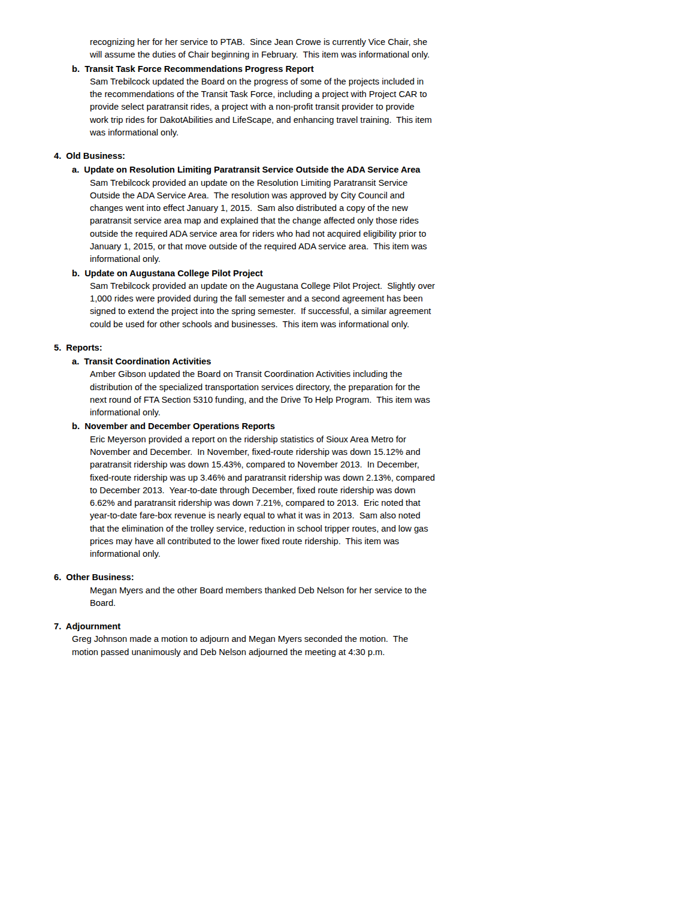recognizing her for her service to PTAB. Since Jean Crowe is currently Vice Chair, she will assume the duties of Chair beginning in February. This item was informational only.
b. Transit Task Force Recommendations Progress Report
Sam Trebilcock updated the Board on the progress of some of the projects included in the recommendations of the Transit Task Force, including a project with Project CAR to provide select paratransit rides, a project with a non-profit transit provider to provide work trip rides for DakotAbilities and LifeScape, and enhancing travel training. This item was informational only.
4. Old Business:
a. Update on Resolution Limiting Paratransit Service Outside the ADA Service Area
Sam Trebilcock provided an update on the Resolution Limiting Paratransit Service Outside the ADA Service Area. The resolution was approved by City Council and changes went into effect January 1, 2015. Sam also distributed a copy of the new paratransit service area map and explained that the change affected only those rides outside the required ADA service area for riders who had not acquired eligibility prior to January 1, 2015, or that move outside of the required ADA service area. This item was informational only.
b. Update on Augustana College Pilot Project
Sam Trebilcock provided an update on the Augustana College Pilot Project. Slightly over 1,000 rides were provided during the fall semester and a second agreement has been signed to extend the project into the spring semester. If successful, a similar agreement could be used for other schools and businesses. This item was informational only.
5. Reports:
a. Transit Coordination Activities
Amber Gibson updated the Board on Transit Coordination Activities including the distribution of the specialized transportation services directory, the preparation for the next round of FTA Section 5310 funding, and the Drive To Help Program. This item was informational only.
b. November and December Operations Reports
Eric Meyerson provided a report on the ridership statistics of Sioux Area Metro for November and December. In November, fixed-route ridership was down 15.12% and paratransit ridership was down 15.43%, compared to November 2013. In December, fixed-route ridership was up 3.46% and paratransit ridership was down 2.13%, compared to December 2013. Year-to-date through December, fixed route ridership was down 6.62% and paratransit ridership was down 7.21%, compared to 2013. Eric noted that year-to-date fare-box revenue is nearly equal to what it was in 2013. Sam also noted that the elimination of the trolley service, reduction in school tripper routes, and low gas prices may have all contributed to the lower fixed route ridership. This item was informational only.
6. Other Business:
Megan Myers and the other Board members thanked Deb Nelson for her service to the Board.
7. Adjournment
Greg Johnson made a motion to adjourn and Megan Myers seconded the motion. The motion passed unanimously and Deb Nelson adjourned the meeting at 4:30 p.m.